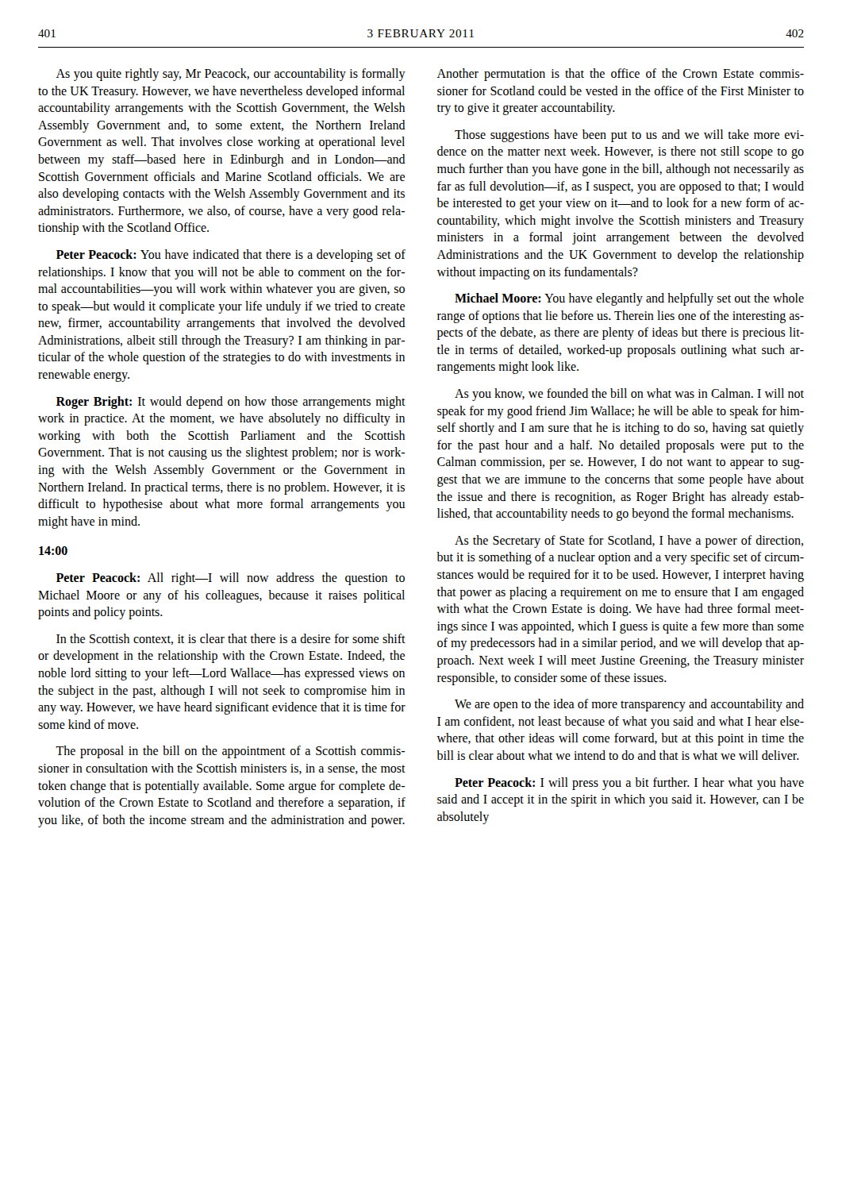401 3 FEBRUARY 2011 402
As you quite rightly say, Mr Peacock, our accountability is formally to the UK Treasury. However, we have nevertheless developed informal accountability arrangements with the Scottish Government, the Welsh Assembly Government and, to some extent, the Northern Ireland Government as well. That involves close working at operational level between my staff—based here in Edinburgh and in London—and Scottish Government officials and Marine Scotland officials. We are also developing contacts with the Welsh Assembly Government and its administrators. Furthermore, we also, of course, have a very good relationship with the Scotland Office.
Peter Peacock: You have indicated that there is a developing set of relationships. I know that you will not be able to comment on the formal accountabilities—you will work within whatever you are given, so to speak—but would it complicate your life unduly if we tried to create new, firmer, accountability arrangements that involved the devolved Administrations, albeit still through the Treasury? I am thinking in particular of the whole question of the strategies to do with investments in renewable energy.
Roger Bright: It would depend on how those arrangements might work in practice. At the moment, we have absolutely no difficulty in working with both the Scottish Parliament and the Scottish Government. That is not causing us the slightest problem; nor is working with the Welsh Assembly Government or the Government in Northern Ireland. In practical terms, there is no problem. However, it is difficult to hypothesise about what more formal arrangements you might have in mind.
14:00
Peter Peacock: All right—I will now address the question to Michael Moore or any of his colleagues, because it raises political points and policy points.
In the Scottish context, it is clear that there is a desire for some shift or development in the relationship with the Crown Estate. Indeed, the noble lord sitting to your left—Lord Wallace—has expressed views on the subject in the past, although I will not seek to compromise him in any way. However, we have heard significant evidence that it is time for some kind of move.
The proposal in the bill on the appointment of a Scottish commissioner in consultation with the Scottish ministers is, in a sense, the most token change that is potentially available. Some argue for complete devolution of the Crown Estate to Scotland and therefore a separation, if you like, of both the income stream and the administration and power. Another permutation is that the office of the Crown Estate commissioner for Scotland could be vested in the office of the First Minister to try to give it greater accountability.
Those suggestions have been put to us and we will take more evidence on the matter next week. However, is there not still scope to go much further than you have gone in the bill, although not necessarily as far as full devolution—if, as I suspect, you are opposed to that; I would be interested to get your view on it—and to look for a new form of accountability, which might involve the Scottish ministers and Treasury ministers in a formal joint arrangement between the devolved Administrations and the UK Government to develop the relationship without impacting on its fundamentals?
Michael Moore: You have elegantly and helpfully set out the whole range of options that lie before us. Therein lies one of the interesting aspects of the debate, as there are plenty of ideas but there is precious little in terms of detailed, worked-up proposals outlining what such arrangements might look like.
As you know, we founded the bill on what was in Calman. I will not speak for my good friend Jim Wallace; he will be able to speak for himself shortly and I am sure that he is itching to do so, having sat quietly for the past hour and a half. No detailed proposals were put to the Calman commission, per se. However, I do not want to appear to suggest that we are immune to the concerns that some people have about the issue and there is recognition, as Roger Bright has already established, that accountability needs to go beyond the formal mechanisms.
As the Secretary of State for Scotland, I have a power of direction, but it is something of a nuclear option and a very specific set of circumstances would be required for it to be used. However, I interpret having that power as placing a requirement on me to ensure that I am engaged with what the Crown Estate is doing. We have had three formal meetings since I was appointed, which I guess is quite a few more than some of my predecessors had in a similar period, and we will develop that approach. Next week I will meet Justine Greening, the Treasury minister responsible, to consider some of these issues.
We are open to the idea of more transparency and accountability and I am confident, not least because of what you said and what I hear elsewhere, that other ideas will come forward, but at this point in time the bill is clear about what we intend to do and that is what we will deliver.
Peter Peacock: I will press you a bit further. I hear what you have said and I accept it in the spirit in which you said it. However, can I be absolutely